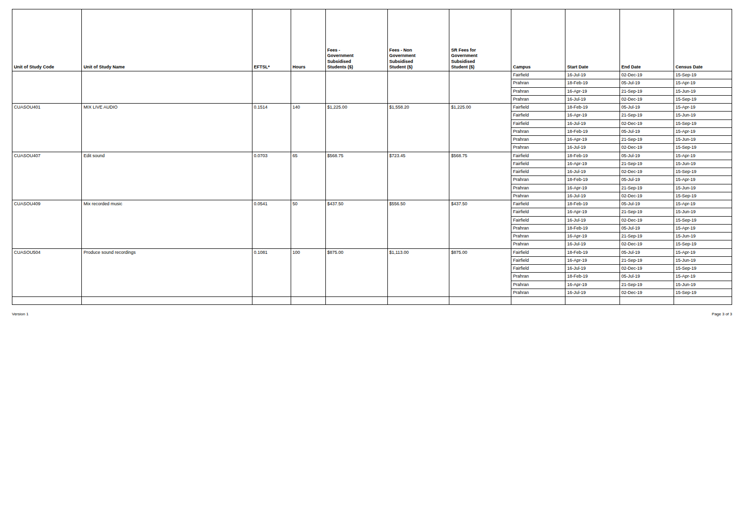| Unit of Study Code | Unit of Study Name | EFTSL* | Hours | Fees - Government Subsidised Students ($) | Fees - Non Government Subsidised Student ($) | SR Fees for Government Subsidised Student ($) | Campus | Start Date | End Date | Census Date |
| --- | --- | --- | --- | --- | --- | --- | --- | --- | --- | --- |
| | | | | | | | Fairfield | 16-Jul-19 | 02-Dec-19 | 15-Sep-19 |
| | | | | | | | Prahran | 18-Feb-19 | 05-Jul-19 | 15-Apr-19 |
| | | | | | | | Prahran | 16-Apr-19 | 21-Sep-19 | 15-Jun-19 |
| | | | | | | | Prahran | 16-Jul-19 | 02-Dec-19 | 15-Sep-19 |
| CUASOU401 | MIX LIVE AUDIO | 0.1514 | 140 | $1,225.00 | $1,558.20 | $1,225.00 | Fairfield | 18-Feb-19 | 05-Jul-19 | 15-Apr-19 |
| Fairfield | 16-Apr-19 | 21-Sep-19 | 15-Jun-19 |
| Fairfield | 16-Jul-19 | 02-Dec-19 | 15-Sep-19 |
| Prahran | 18-Feb-19 | 05-Jul-19 | 15-Apr-19 |
| Prahran | 16-Apr-19 | 21-Sep-19 | 15-Jun-19 |
| Prahran | 16-Jul-19 | 02-Dec-19 | 15-Sep-19 |
| CUASOU407 | Edit sound | 0.0703 | 65 | $568.75 | $723.45 | $568.75 | Fairfield | 18-Feb-19 | 05-Jul-19 | 15-Apr-19 |
| Fairfield | 16-Apr-19 | 21-Sep-19 | 15-Jun-19 |
| Fairfield | 16-Jul-19 | 02-Dec-19 | 15-Sep-19 |
| Prahran | 18-Feb-19 | 05-Jul-19 | 15-Apr-19 |
| Prahran | 16-Apr-19 | 21-Sep-19 | 15-Jun-19 |
| Prahran | 16-Jul-19 | 02-Dec-19 | 15-Sep-19 |
| CUASOU409 | Mix recorded music | 0.0541 | 50 | $437.50 | $556.50 | $437.50 | Fairfield | 18-Feb-19 | 05-Jul-19 | 15-Apr-19 |
| Fairfield | 16-Apr-19 | 21-Sep-19 | 15-Jun-19 |
| Fairfield | 16-Jul-19 | 02-Dec-19 | 15-Sep-19 |
| Prahran | 18-Feb-19 | 05-Jul-19 | 15-Apr-19 |
| Prahran | 16-Apr-19 | 21-Sep-19 | 15-Jun-19 |
| Prahran | 16-Jul-19 | 02-Dec-19 | 15-Sep-19 |
| CUASOU504 | Produce sound recordings | 0.1081 | 100 | $875.00 | $1,113.00 | $875.00 | Fairfield | 18-Feb-19 | 05-Jul-19 | 15-Apr-19 |
| Fairfield | 16-Apr-19 | 21-Sep-19 | 15-Jun-19 |
| Fairfield | 16-Jul-19 | 02-Dec-19 | 15-Sep-19 |
| Prahran | 18-Feb-19 | 05-Jul-19 | 15-Apr-19 |
| Prahran | 16-Apr-19 | 21-Sep-19 | 15-Jun-19 |
| Prahran | 16-Jul-19 | 02-Dec-19 | 15-Sep-19 |
Version 1 Page 3 of 3